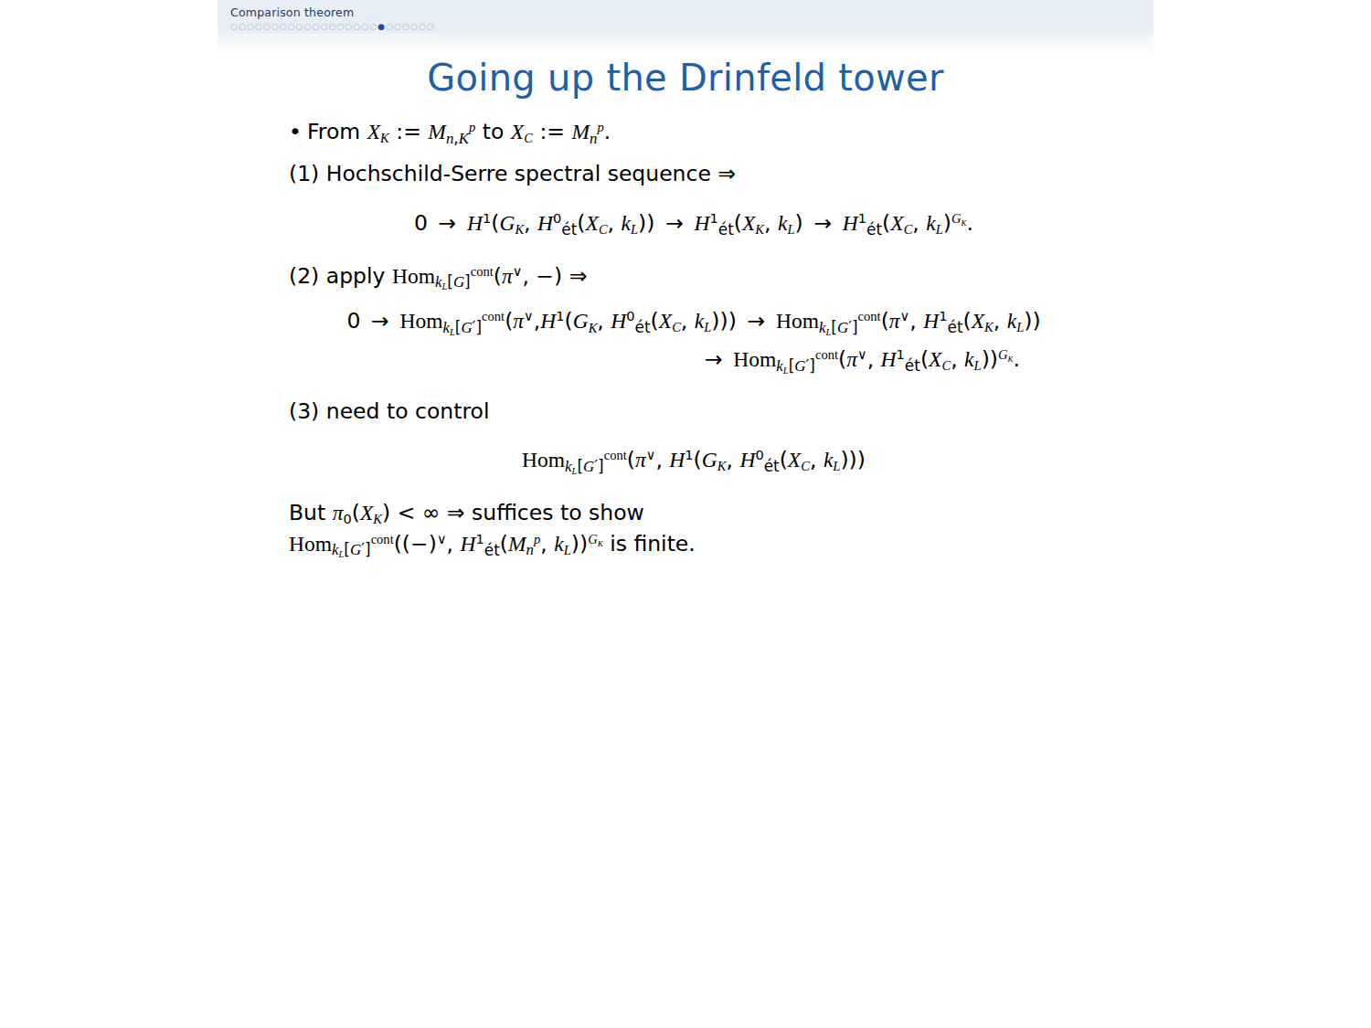Comparison theorem
○○○○○○○○○○○○○○○○○○●○○○○○○
Going up the Drinfeld tower
•From XK := Mn,Kp to XC := Mnp.
(1) Hochschild-Serre spectral sequence ⇒
0 → H1(GK, H0ét(XC, kL)) → H1ét(XK, kL) → H1ét(XC, kL)GK.
(2) apply HomkL[G]cont(π∨, −) ⇒
0 → HomkL[G′]cont(π∨,H1(GK, H0ét(XC, kL))) → HomkL[G′]cont(π∨, H1ét(XK, kL))
→ HomkL[G′]cont(π∨, H1ét(XC, kL))GK.
(3) need to control
HomkL[G′]cont(π∨, H1(GK, H0ét(XC, kL)))
But π0(XK) < ∞ ⇒ suffices to show
HomkL[G′]cont((−)∨, H1ét(Mnp, kL))GK is finite.